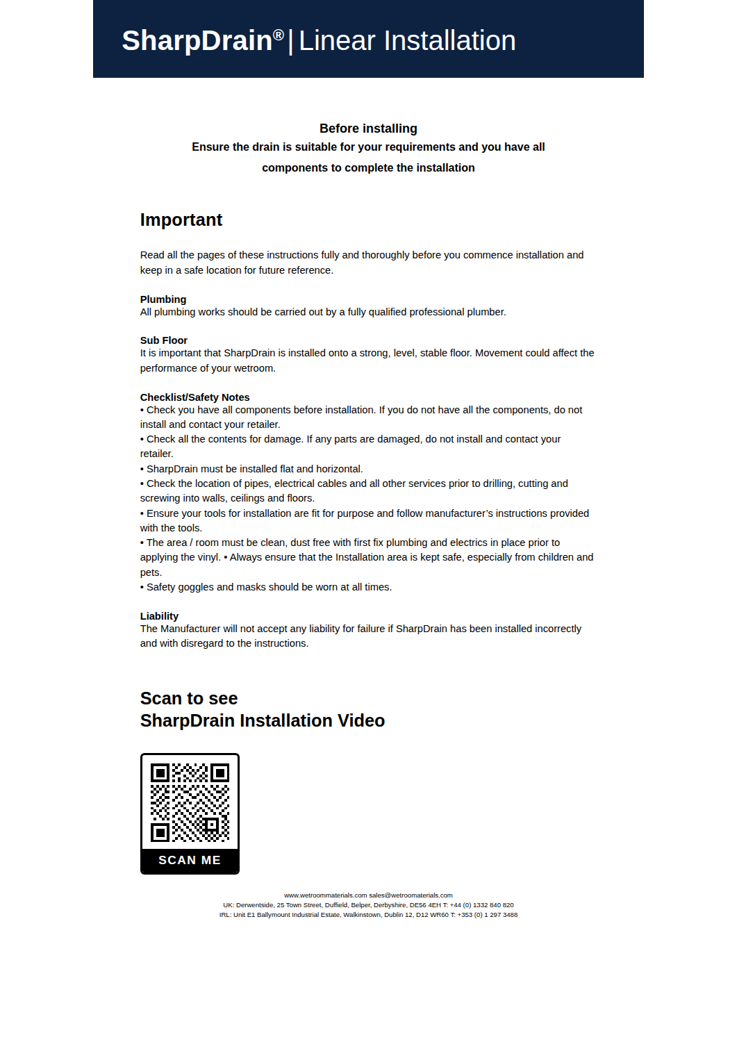SharpDrain®|Linear Installation
Before installing
Ensure the drain is suitable for your requirements and you have all
components to complete the installation
Important
Read all the pages of these instructions fully and thoroughly before you commence installation and keep in a safe location for future reference.
Plumbing
All plumbing works should be carried out by a fully qualified professional plumber.
Sub Floor
It is important that SharpDrain is installed onto a strong, level, stable floor. Movement could affect the performance of your wetroom.
Checklist/Safety Notes
• Check you have all components before installation. If you do not have all the components, do not install and contact your retailer.
• Check all the contents for damage. If any parts are damaged, do not install and contact your retailer.
• SharpDrain must be installed flat and horizontal.
• Check the location of pipes, electrical cables and all other services prior to drilling, cutting and screwing into walls, ceilings and floors.
• Ensure your tools for installation are fit for purpose and follow manufacturer’s instructions provided with the tools.
• The area / room must be clean, dust free with first fix plumbing and electrics in place prior to applying the vinyl. • Always ensure that the Installation area is kept safe, especially from children and pets.
• Safety goggles and masks should be worn at all times.
Liability
The Manufacturer will not accept any liability for failure if SharpDrain has been installed incorrectly and with disregard to the instructions.
Scan to see
SharpDrain Installation Video
SCAN ME
www.wetroommaterials.com sales@wetroomaterials.com
UK: Derwentside, 25 Town Street, Duffield, Belper, Derbyshire, DE56 4EH T: +44 (0) 1332 840 820
IRL: Unit E1 Ballymount Industrial Estate, Walkinstown, Dublin 12, D12 WR60 T: +353 (0) 1 297 3488